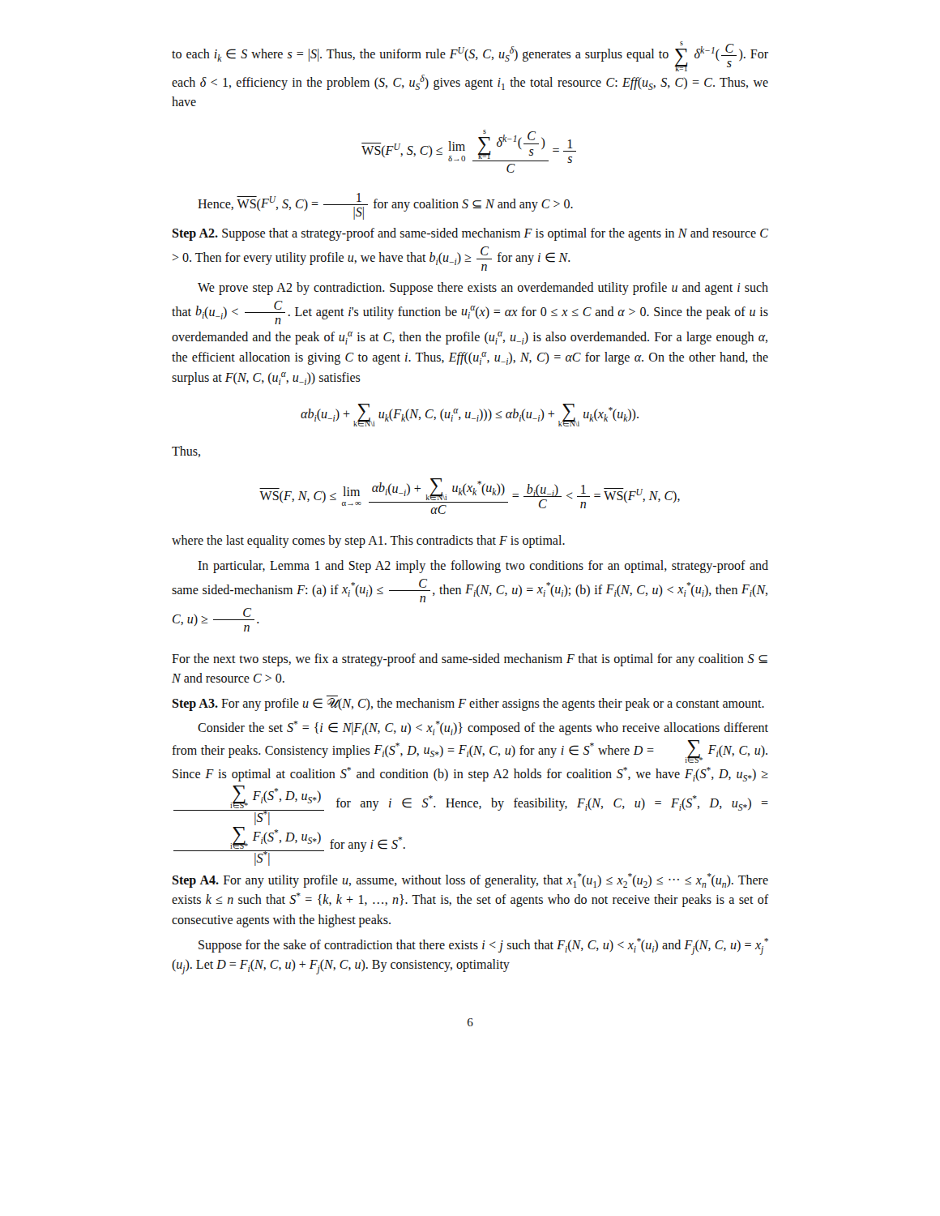to each ik ∈ S where s = |S|. Thus, the uniform rule FU(S, C, uSδ) generates a surplus equal to s∑k=1 δk−1(Cs). For each δ < 1, efficiency in the problem (S, C, uSδ) gives agent i1 the total resource C: Eff(uS, S, C) = C. Thus, we have
WS(FU, S, C) ≤ lim δ→0 s∑k=1 δk−1(Cs) C = 1 s
Hence, WS(FU, S, C) = 1|S| for any coalition S ⊆ N and any C > 0.
Step A2. Suppose that a strategy-proof and same-sided mechanism F is optimal for the agents in N and resource C > 0. Then for every utility profile u, we have that bi(u−i) ≥ Cn for any i ∈ N.
We prove step A2 by contradiction. Suppose there exists an overdemanded utility profile u and agent i such that bi(u−i) < Cn. Let agent i's utility function be uiα(x) = αx for 0 ≤ x ≤ C and α > 0. Since the peak of u is overdemanded and the peak of uiα is at C, then the profile (uiα, u−i) is also overdemanded. For a large enough α, the efficient allocation is giving C to agent i. Thus, Eff((uiα, u−i), N, C) = αC for large α. On the other hand, the surplus at F(N, C, (uiα, u−i)) satisfies
αbi(u−i) + ∑k∈N\i uk(Fk(N, C, (uiα, u−i))) ≤ αbi(u−i) + ∑k∈N\i uk(xk*(uk)).
Thus,
WS(F, N, C) ≤ lim α→∞ αbi(u−i) + ∑k∈N\i uk(xk*(uk)) αC = bi(u−i) C < 1 n = WS(FU, N, C),
where the last equality comes by step A1. This contradicts that F is optimal.
In particular, Lemma 1 and Step A2 imply the following two conditions for an optimal, strategy-proof and same sided-mechanism F: (a) if xi*(ui) ≤ Cn, then Fi(N, C, u) = xi*(ui); (b) if Fi(N, C, u) < xi*(ui), then Fi(N, C, u) ≥ Cn.
For the next two steps, we fix a strategy-proof and same-sided mechanism F that is optimal for any coalition S ⊆ N and resource C > 0.
Step A3. For any profile u ∈ 𝒰(N, C), the mechanism F either assigns the agents their peak or a constant amount.
Consider the set S* = {i ∈ N|Fi(N, C, u) < xi*(ui)} composed of the agents who receive allocations different from their peaks. Consistency implies Fi(S*, D, uS*) = Fi(N, C, u) for any i ∈ S* where D = ∑i∈S* Fi(N, C, u). Since F is optimal at coalition S* and condition (b) in step A2 holds for coalition S*, we have Fi(S*, D, uS*) ≥ ∑i∈S* Fi(S*, D, uS*)|S*| for any i ∈ S*. Hence, by feasibility, Fi(N, C, u) = Fi(S*, D, uS*) = ∑i∈S* Fi(S*, D, uS*)|S*| for any i ∈ S*.
Step A4. For any utility profile u, assume, without loss of generality, that x1*(u1) ≤ x2*(u2) ≤ ··· ≤ xn*(un). There exists k ≤ n such that S* = {k, k + 1, …, n}. That is, the set of agents who do not receive their peaks is a set of consecutive agents with the highest peaks.
Suppose for the sake of contradiction that there exists i < j such that Fi(N, C, u) < xi*(ui) and Fj(N, C, u) = xj*(uj). Let D = Fi(N, C, u) + Fj(N, C, u). By consistency, optimality
6